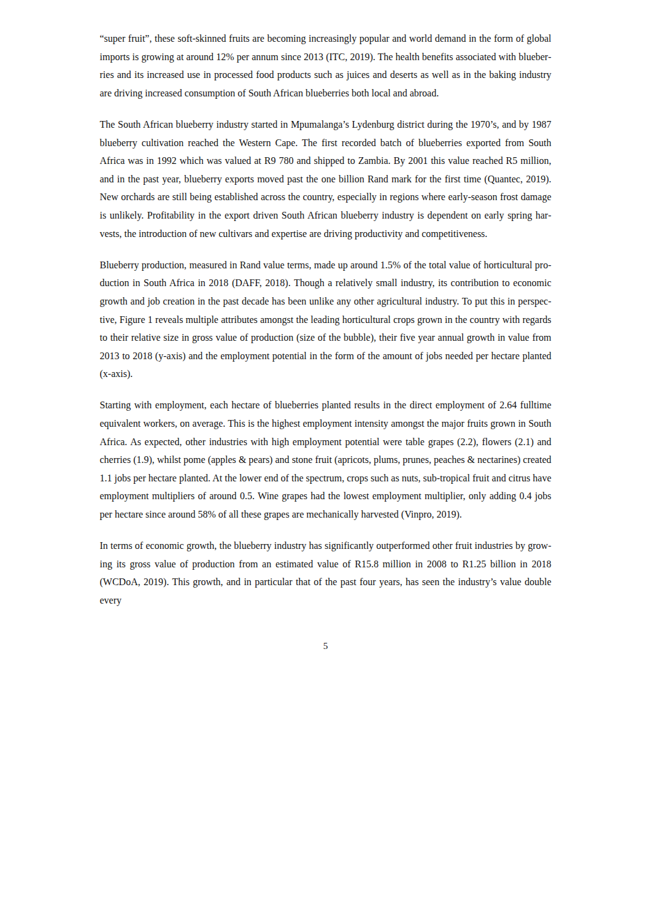“super fruit”, these soft-skinned fruits are becoming increasingly popular and world demand in the form of global imports is growing at around 12% per annum since 2013 (ITC, 2019). The health benefits associated with blueberries and its increased use in processed food products such as juices and deserts as well as in the baking industry are driving increased consumption of South African blueberries both local and abroad.
The South African blueberry industry started in Mpumalanga’s Lydenburg district during the 1970’s, and by 1987 blueberry cultivation reached the Western Cape. The first recorded batch of blueberries exported from South Africa was in 1992 which was valued at R9 780 and shipped to Zambia. By 2001 this value reached R5 million, and in the past year, blueberry exports moved past the one billion Rand mark for the first time (Quantec, 2019). New orchards are still being established across the country, especially in regions where early-season frost damage is unlikely. Profitability in the export driven South African blueberry industry is dependent on early spring harvests, the introduction of new cultivars and expertise are driving productivity and competitiveness.
Blueberry production, measured in Rand value terms, made up around 1.5% of the total value of horticultural production in South Africa in 2018 (DAFF, 2018). Though a relatively small industry, its contribution to economic growth and job creation in the past decade has been unlike any other agricultural industry. To put this in perspective, Figure 1 reveals multiple attributes amongst the leading horticultural crops grown in the country with regards to their relative size in gross value of production (size of the bubble), their five year annual growth in value from 2013 to 2018 (y-axis) and the employment potential in the form of the amount of jobs needed per hectare planted (x-axis).
Starting with employment, each hectare of blueberries planted results in the direct employment of 2.64 fulltime equivalent workers, on average. This is the highest employment intensity amongst the major fruits grown in South Africa. As expected, other industries with high employment potential were table grapes (2.2), flowers (2.1) and cherries (1.9), whilst pome (apples & pears) and stone fruit (apricots, plums, prunes, peaches & nectarines) created 1.1 jobs per hectare planted. At the lower end of the spectrum, crops such as nuts, sub-tropical fruit and citrus have employment multipliers of around 0.5. Wine grapes had the lowest employment multiplier, only adding 0.4 jobs per hectare since around 58% of all these grapes are mechanically harvested (Vinpro, 2019).
In terms of economic growth, the blueberry industry has significantly outperformed other fruit industries by growing its gross value of production from an estimated value of R15.8 million in 2008 to R1.25 billion in 2018 (WCDoA, 2019). This growth, and in particular that of the past four years, has seen the industry’s value double every
5